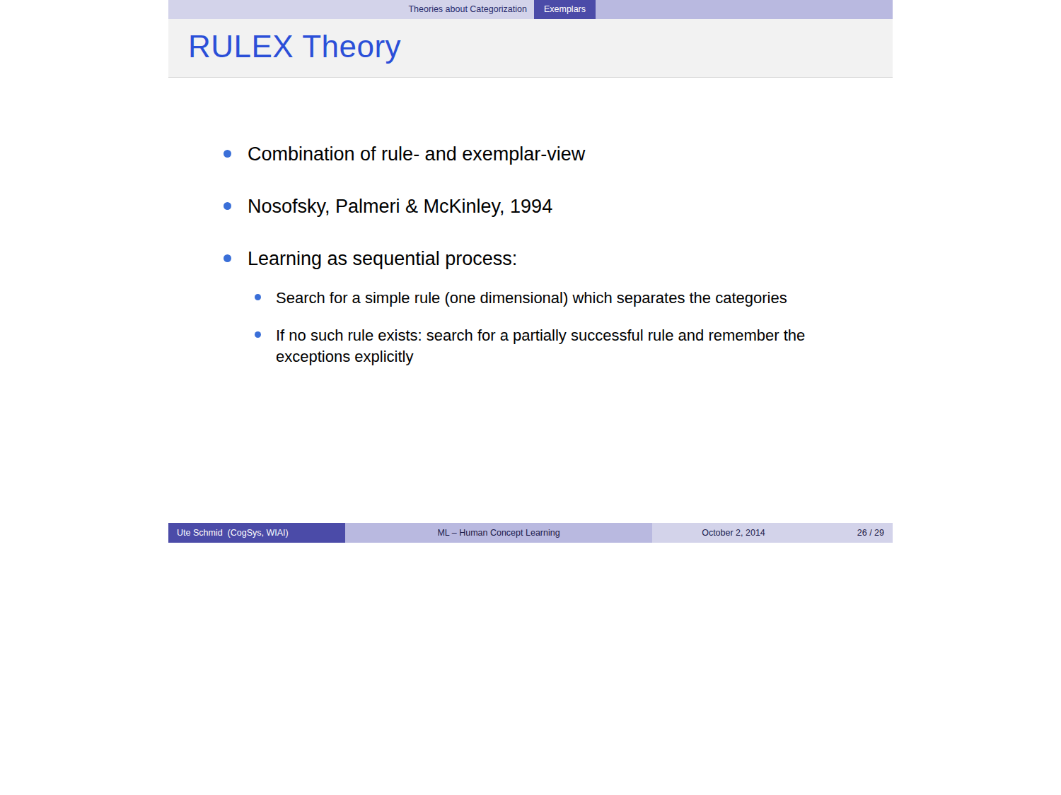Theories about Categorization
Exemplars
RULEX Theory
Combination of rule- and exemplar-view
Nosofsky, Palmeri & McKinley, 1994
Learning as sequential process:
Search for a simple rule (one dimensional) which separates the categories
If no such rule exists: search for a partially successful rule and remember the exceptions explicitly
Ute Schmid (CogSys, WIAI)
ML – Human Concept Learning
October 2, 2014
26 / 29